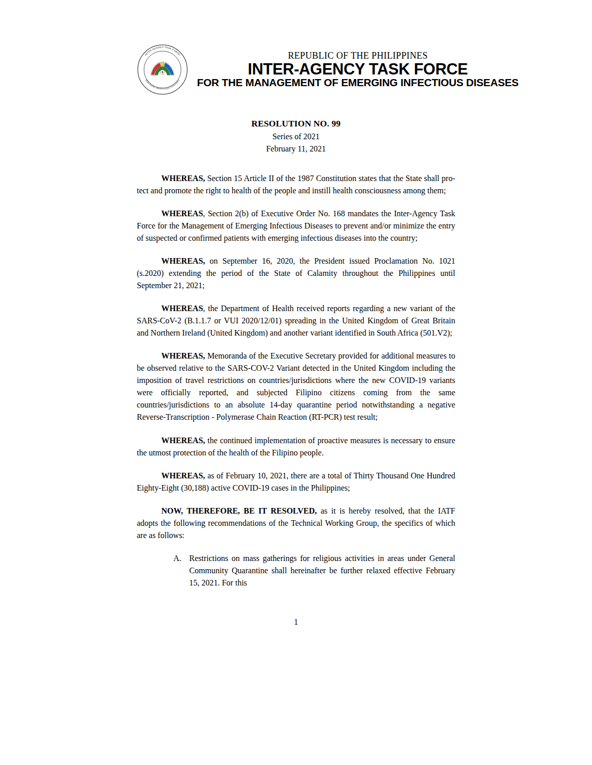INTER-AGENCY TASK FORCE EMERGING INFECTIOUS DISEASES
REPUBLIC OF THE PHILIPPINES
INTER-AGENCY TASK FORCE
FOR THE MANAGEMENT OF EMERGING INFECTIOUS DISEASES
RESOLUTION NO. 99
Series of 2021
February 11, 2021
WHEREAS, Section 15 Article II of the 1987 Constitution states that the State shall protect and promote the right to health of the people and instill health consciousness among them;
WHEREAS, Section 2(b) of Executive Order No. 168 mandates the Inter-Agency Task Force for the Management of Emerging Infectious Diseases to prevent and/or minimize the entry of suspected or confirmed patients with emerging infectious diseases into the country;
WHEREAS, on September 16, 2020, the President issued Proclamation No. 1021 (s.2020) extending the period of the State of Calamity throughout the Philippines until September 21, 2021;
WHEREAS, the Department of Health received reports regarding a new variant of the SARS-CoV-2 (B.1.1.7 or VUI 2020/12/01) spreading in the United Kingdom of Great Britain and Northern Ireland (United Kingdom) and another variant identified in South Africa (501.V2);
WHEREAS, Memoranda of the Executive Secretary provided for additional measures to be observed relative to the SARS-COV-2 Variant detected in the United Kingdom including the imposition of travel restrictions on countries/jurisdictions where the new COVID-19 variants were officially reported, and subjected Filipino citizens coming from the same countries/jurisdictions to an absolute 14-day quarantine period notwithstanding a negative Reverse-Transcription - Polymerase Chain Reaction (RT-PCR) test result;
WHEREAS, the continued implementation of proactive measures is necessary to ensure the utmost protection of the health of the Filipino people.
WHEREAS, as of February 10, 2021, there are a total of Thirty Thousand One Hundred Eighty-Eight (30,188) active COVID-19 cases in the Philippines;
NOW, THEREFORE, BE IT RESOLVED, as it is hereby resolved, that the IATF adopts the following recommendations of the Technical Working Group, the specifics of which are as follows:
Restrictions on mass gatherings for religious activities in areas under General Community Quarantine shall hereinafter be further relaxed effective February 15, 2021. For this
1